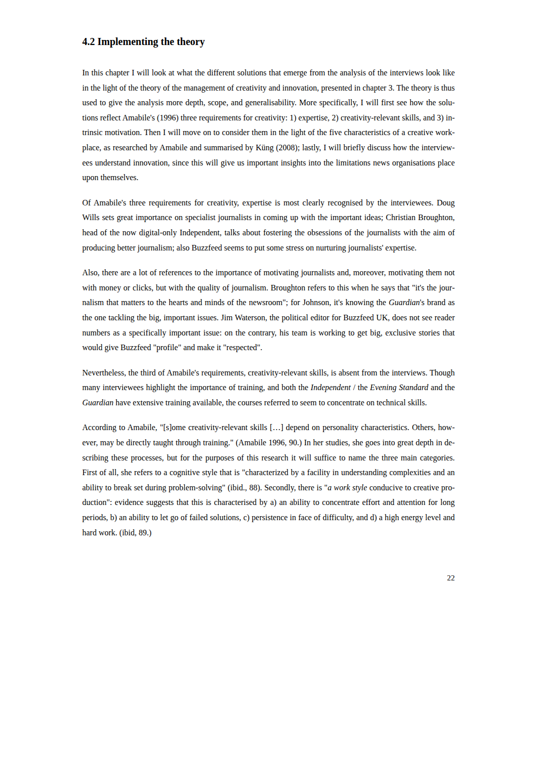4.2 Implementing the theory
In this chapter I will look at what the different solutions that emerge from the analysis of the interviews look like in the light of the theory of the management of creativity and innovation, presented in chapter 3. The theory is thus used to give the analysis more depth, scope, and generalisability. More specifically, I will first see how the solutions reflect Amabile's (1996) three requirements for creativity: 1) expertise, 2) creativity-relevant skills, and 3) intrinsic motivation. Then I will move on to consider them in the light of the five characteristics of a creative workplace, as researched by Amabile and summarised by Küng (2008); lastly, I will briefly discuss how the interviewees understand innovation, since this will give us important insights into the limitations news organisations place upon themselves.
Of Amabile's three requirements for creativity, expertise is most clearly recognised by the interviewees. Doug Wills sets great importance on specialist journalists in coming up with the important ideas; Christian Broughton, head of the now digital-only Independent, talks about fostering the obsessions of the journalists with the aim of producing better journalism; also Buzzfeed seems to put some stress on nurturing journalists' expertise.
Also, there are a lot of references to the importance of motivating journalists and, moreover, motivating them not with money or clicks, but with the quality of journalism. Broughton refers to this when he says that "it's the journalism that matters to the hearts and minds of the newsroom"; for Johnson, it's knowing the Guardian's brand as the one tackling the big, important issues. Jim Waterson, the political editor for Buzzfeed UK, does not see reader numbers as a specifically important issue: on the contrary, his team is working to get big, exclusive stories that would give Buzzfeed "profile" and make it "respected".
Nevertheless, the third of Amabile's requirements, creativity-relevant skills, is absent from the interviews. Though many interviewees highlight the importance of training, and both the Independent / the Evening Standard and the Guardian have extensive training available, the courses referred to seem to concentrate on technical skills.
According to Amabile, "[s]ome creativity-relevant skills […] depend on personality characteristics. Others, however, may be directly taught through training." (Amabile 1996, 90.) In her studies, she goes into great depth in describing these processes, but for the purposes of this research it will suffice to name the three main categories. First of all, she refers to a cognitive style that is "characterized by a facility in understanding complexities and an ability to break set during problem-solving" (ibid., 88). Secondly, there is "a work style conducive to creative production": evidence suggests that this is characterised by a) an ability to concentrate effort and attention for long periods, b) an ability to let go of failed solutions, c) persistence in face of difficulty, and d) a high energy level and hard work. (ibid, 89.)
22